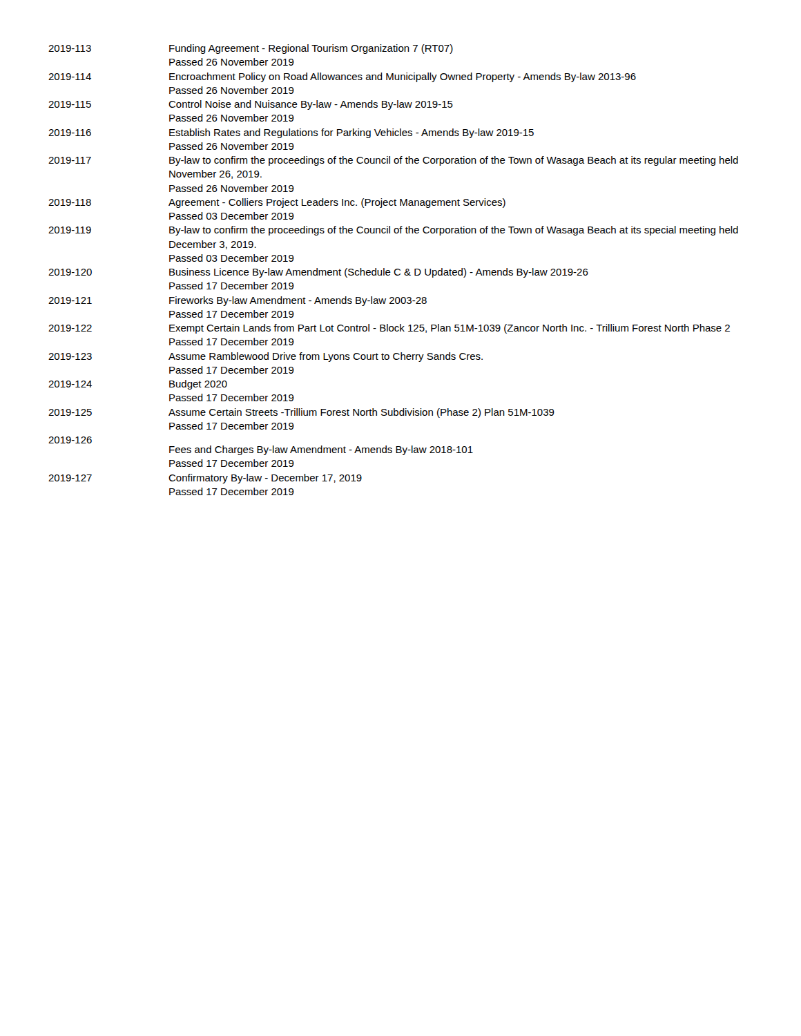| 2019-113 | Funding Agreement - Regional Tourism Organization 7 (RT07) Passed 26 November 2019 |
| 2019-114 | Encroachment Policy on Road Allowances and Municipally Owned Property - Amends By-law 2013-96 Passed 26 November 2019 |
| 2019-115 | Control Noise and Nuisance By-law - Amends By-law 2019-15 Passed 26 November 2019 |
| 2019-116 | Establish Rates and Regulations for Parking Vehicles - Amends By-law 2019-15 Passed 26 November 2019 |
| 2019-117 | By-law to confirm the proceedings of the Council of the Corporation of the Town of Wasaga Beach at its regular meeting held November 26, 2019. Passed 26 November 2019 |
| 2019-118 | Agreement - Colliers Project Leaders Inc. (Project Management Services) Passed 03 December 2019 |
| 2019-119 | By-law to confirm the proceedings of the Council of the Corporation of the Town of Wasaga Beach at its special meeting held December 3, 2019. Passed 03 December 2019 |
| 2019-120 | Business Licence By-law Amendment (Schedule C & D Updated) - Amends By-law 2019-26 Passed 17 December 2019 |
| 2019-121 | Fireworks By-law Amendment - Amends By-law 2003-28 Passed 17 December 2019 |
| 2019-122 | Exempt Certain Lands from Part Lot Control - Block 125, Plan 51M-1039 (Zancor North Inc. - Trillium Forest North Phase 2 Passed 17 December 2019 |
| 2019-123 | Assume Ramblewood Drive from Lyons Court to Cherry Sands Cres. Passed 17 December 2019 |
| 2019-124 | Budget 2020 Passed 17 December 2019 |
| 2019-125 | Assume Certain Streets -Trillium Forest North Subdivision (Phase 2) Plan 51M-1039 Passed 17 December 2019 |
| 2019-126 | Fees and Charges By-law Amendment - Amends By-law 2018-101 Passed 17 December 2019 |
| 2019-127 | Confirmatory By-law - December 17, 2019 Passed 17 December 2019 |